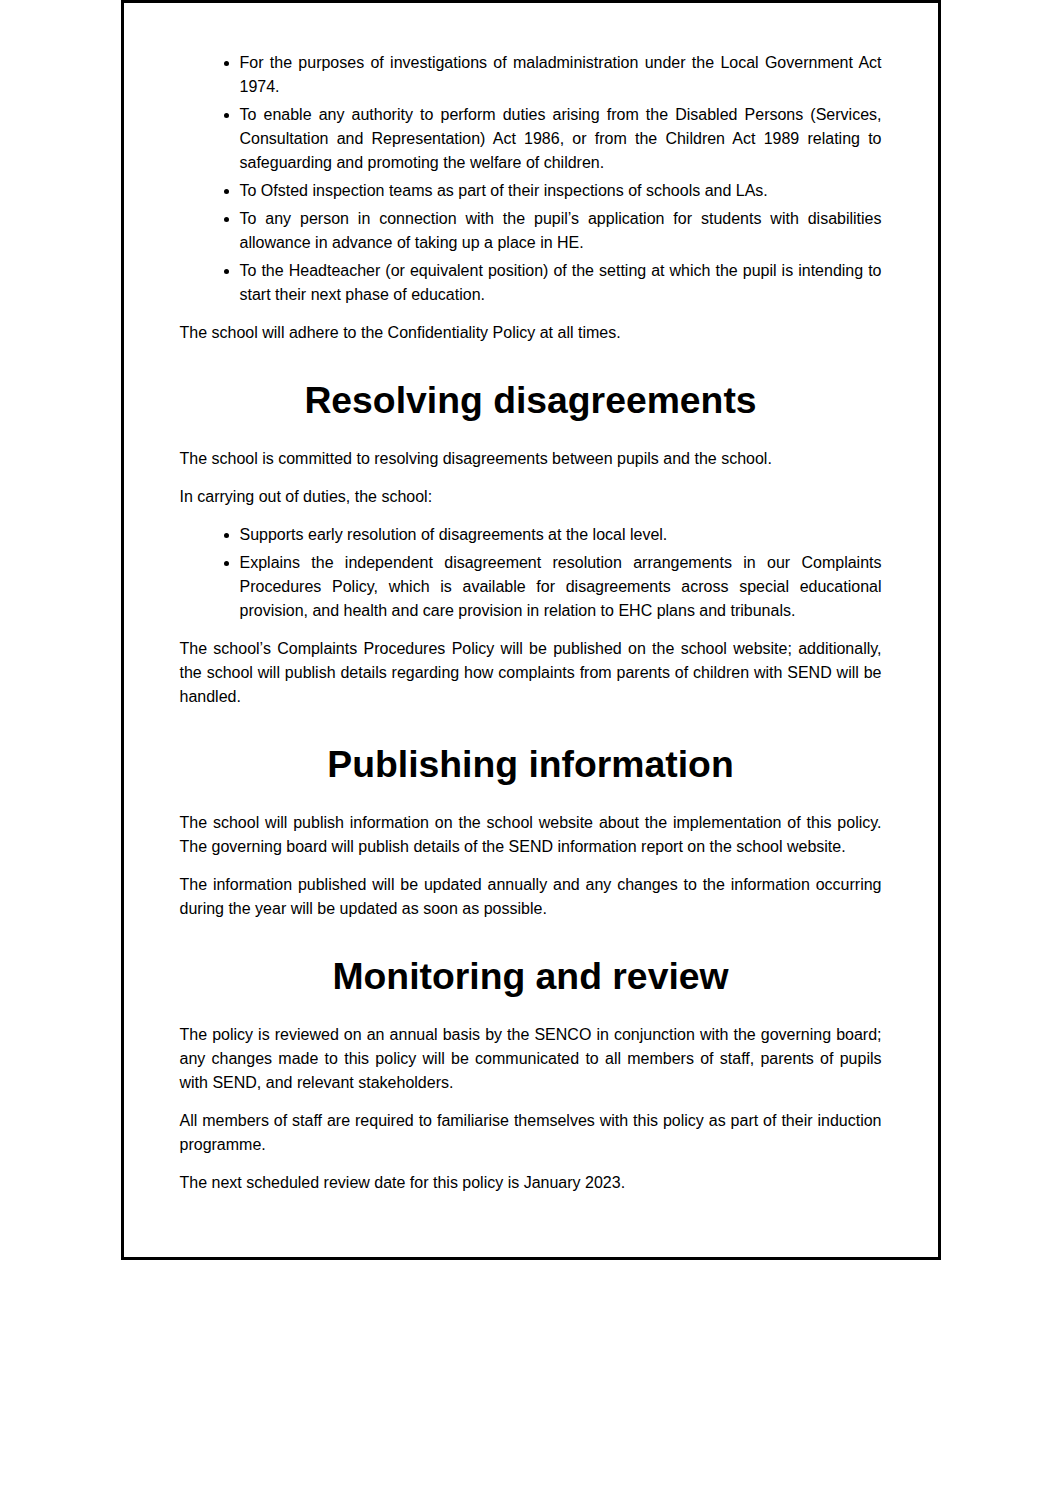For the purposes of investigations of maladministration under the Local Government Act 1974.
To enable any authority to perform duties arising from the Disabled Persons (Services, Consultation and Representation) Act 1986, or from the Children Act 1989 relating to safeguarding and promoting the welfare of children.
To Ofsted inspection teams as part of their inspections of schools and LAs.
To any person in connection with the pupil’s application for students with disabilities allowance in advance of taking up a place in HE.
To the Headteacher (or equivalent position) of the setting at which the pupil is intending to start their next phase of education.
The school will adhere to the Confidentiality Policy at all times.
Resolving disagreements
The school is committed to resolving disagreements between pupils and the school.
In carrying out of duties, the school:
Supports early resolution of disagreements at the local level.
Explains the independent disagreement resolution arrangements in our Complaints Procedures Policy, which is available for disagreements across special educational provision, and health and care provision in relation to EHC plans and tribunals.
The school’s Complaints Procedures Policy will be published on the school website; additionally, the school will publish details regarding how complaints from parents of children with SEND will be handled.
Publishing information
The school will publish information on the school website about the implementation of this policy. The governing board will publish details of the SEND information report on the school website.
The information published will be updated annually and any changes to the information occurring during the year will be updated as soon as possible.
Monitoring and review
The policy is reviewed on an annual basis by the SENCO in conjunction with the governing board; any changes made to this policy will be communicated to all members of staff, parents of pupils with SEND, and relevant stakeholders.
All members of staff are required to familiarise themselves with this policy as part of their induction programme.
The next scheduled review date for this policy is January 2023.